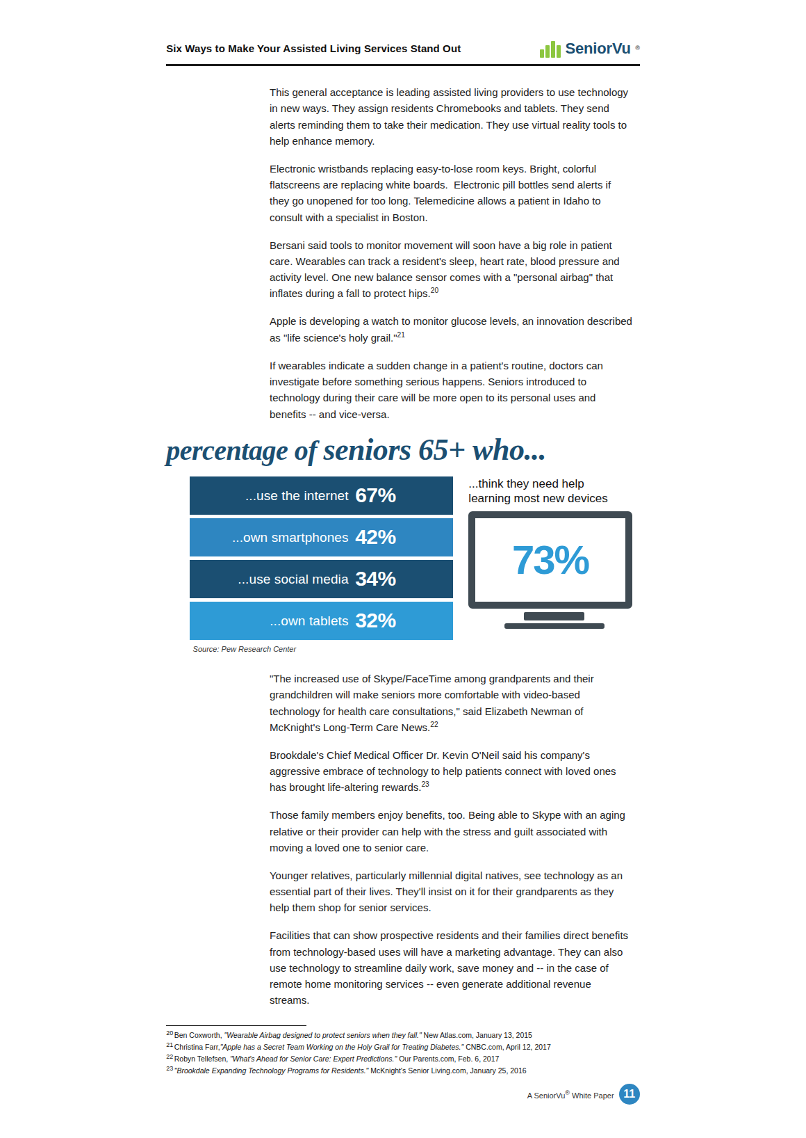Six Ways to Make Your Assisted Living Services Stand Out
SeniorVu®
This general acceptance is leading assisted living providers to use technology in new ways. They assign residents Chromebooks and tablets. They send alerts reminding them to take their medication. They use virtual reality tools to help enhance memory.
Electronic wristbands replacing easy-to-lose room keys. Bright, colorful flatscreens are replacing white boards. Electronic pill bottles send alerts if they go unopened for too long. Telemedicine allows a patient in Idaho to consult with a specialist in Boston.
Bersani said tools to monitor movement will soon have a big role in patient care. Wearables can track a resident's sleep, heart rate, blood pressure and activity level. One new balance sensor comes with a "personal airbag" that inflates during a fall to protect hips.20
Apple is developing a watch to monitor glucose levels, an innovation described as "life science's holy grail."21
If wearables indicate a sudden change in a patient's routine, doctors can investigate before something serious happens. Seniors introduced to technology during their care will be more open to its personal uses and benefits -- and vice-versa.
percentage of seniors 65+ who...
...use the internet 67%
...own smartphones 42%
...use social media 34%
...own tablets 32%
Source: Pew Research Center
...think they need help
learning most new devices
73%
"The increased use of Skype/FaceTime among grandparents and their grandchildren will make seniors more comfortable with video-based technology for health care consultations," said Elizabeth Newman of McKnight's Long-Term Care News.22
Brookdale's Chief Medical Officer Dr. Kevin O'Neil said his company's aggressive embrace of technology to help patients connect with loved ones has brought life-altering rewards.23
Those family members enjoy benefits, too. Being able to Skype with an aging relative or their provider can help with the stress and guilt associated with moving a loved one to senior care.
Younger relatives, particularly millennial digital natives, see technology as an essential part of their lives. They'll insist on it for their grandparents as they help them shop for senior services.
Facilities that can show prospective residents and their families direct benefits from technology-based uses will have a marketing advantage. They can also use technology to streamline daily work, save money and -- in the case of remote home monitoring services -- even generate additional revenue streams.
20Ben Coxworth, "Wearable Airbag designed to protect seniors when they fall." New Atlas.com, January 13, 2015
21Christina Farr,"Apple has a Secret Team Working on the Holy Grail for Treating Diabetes." CNBC.com, April 12, 2017
22Robyn Tellefsen, "What's Ahead for Senior Care: Expert Predictions." Our Parents.com, Feb. 6, 2017
23"Brookdale Expanding Technology Programs for Residents." McKnight's Senior Living.com, January 25, 2016
A SeniorVu® White Paper 11